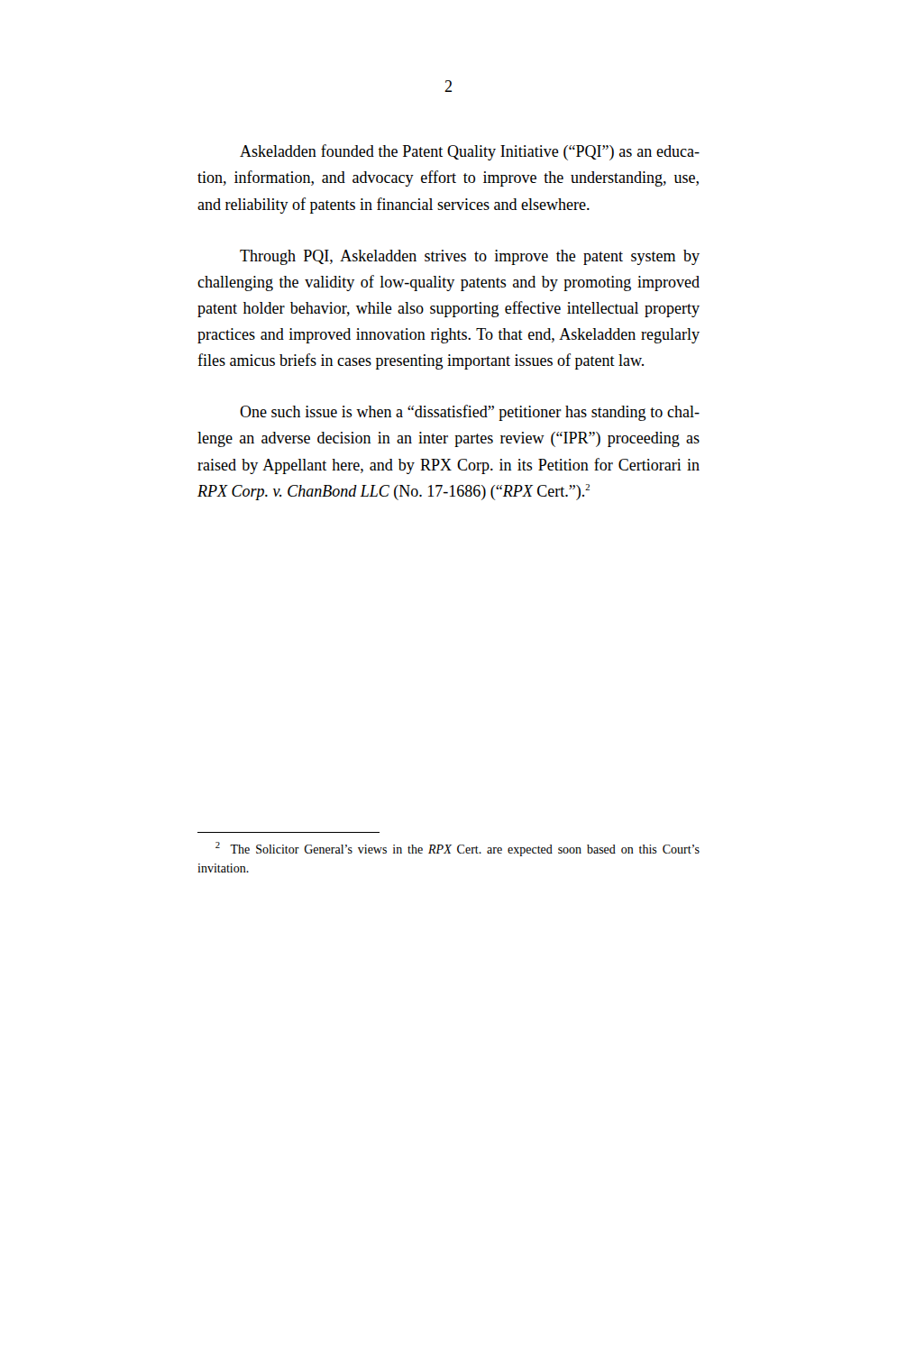2
Askeladden founded the Patent Quality Initiative (“PQI”) as an education, information, and advocacy effort to improve the understanding, use, and reliability of patents in financial services and elsewhere.
Through PQI, Askeladden strives to improve the patent system by challenging the validity of low-quality patents and by promoting improved patent holder behavior, while also supporting effective intellectual property practices and improved innovation rights. To that end, Askeladden regularly files amicus briefs in cases presenting important issues of patent law.
One such issue is when a “dissatisfied” petitioner has standing to challenge an adverse decision in an inter partes review (“IPR”) proceeding as raised by Appellant here, and by RPX Corp. in its Petition for Certiorari in RPX Corp. v. ChanBond LLC (No. 17-1686) (“RPX Cert.”).2
2 The Solicitor General’s views in the RPX Cert. are expected soon based on this Court’s invitation.